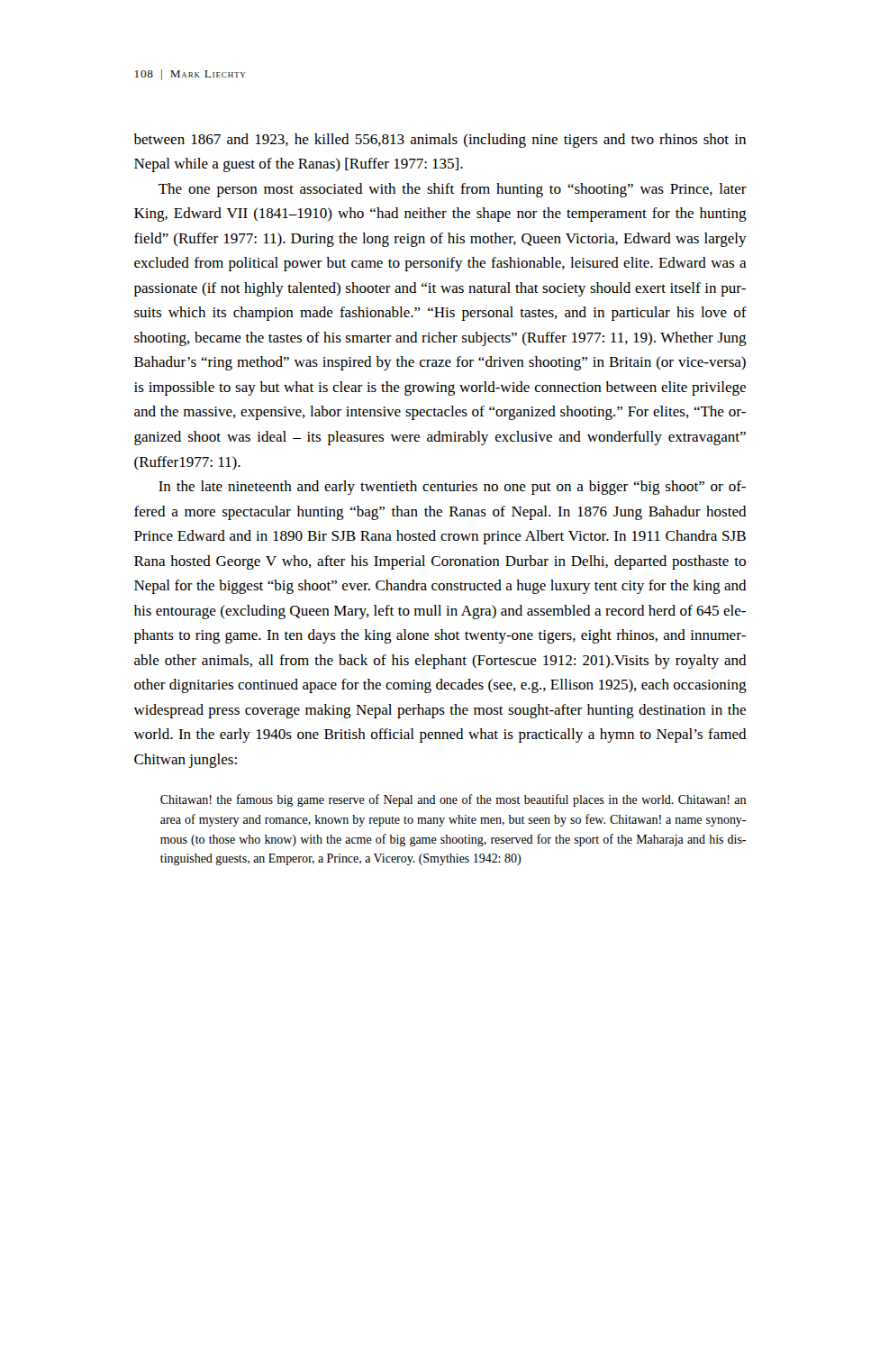108|Mark Liechty
between 1867 and 1923, he killed 556,813 animals (including nine tigers and two rhinos shot in Nepal while a guest of the Ranas) [Ruffer 1977: 135].
The one person most associated with the shift from hunting to “shooting” was Prince, later King, Edward VII (1841–1910) who “had neither the shape nor the temperament for the hunting field” (Ruffer 1977: 11). During the long reign of his mother, Queen Victoria, Edward was largely excluded from political power but came to personify the fashionable, leisured elite. Edward was a passionate (if not highly talented) shooter and “it was natural that society should exert itself in pursuits which its champion made fashionable.” “His personal tastes, and in particular his love of shooting, became the tastes of his smarter and richer subjects” (Ruffer 1977: 11, 19). Whether Jung Bahadur’s “ring method” was inspired by the craze for “driven shooting” in Britain (or vice-versa) is impossible to say but what is clear is the growing world-wide connection between elite privilege and the massive, expensive, labor intensive spectacles of “organized shooting.” For elites, “The organized shoot was ideal – its pleasures were admirably exclusive and wonderfully extravagant” (Ruffer1977: 11).
In the late nineteenth and early twentieth centuries no one put on a bigger “big shoot” or offered a more spectacular hunting “bag” than the Ranas of Nepal. In 1876 Jung Bahadur hosted Prince Edward and in 1890 Bir SJB Rana hosted crown prince Albert Victor. In 1911 Chandra SJB Rana hosted George V who, after his Imperial Coronation Durbar in Delhi, departed posthaste to Nepal for the biggest “big shoot” ever. Chandra constructed a huge luxury tent city for the king and his entourage (excluding Queen Mary, left to mull in Agra) and assembled a record herd of 645 elephants to ring game. In ten days the king alone shot twenty-one tigers, eight rhinos, and innumerable other animals, all from the back of his elephant (Fortescue 1912: 201).Visits by royalty and other dignitaries continued apace for the coming decades (see, e.g., Ellison 1925), each occasioning widespread press coverage making Nepal perhaps the most sought-after hunting destination in the world. In the early 1940s one British official penned what is practically a hymn to Nepal’s famed Chitwan jungles:
Chitawan! the famous big game reserve of Nepal and one of the most beautiful places in the world. Chitawan! an area of mystery and romance, known by repute to many white men, but seen by so few. Chitawan! a name synonymous (to those who know) with the acme of big game shooting, reserved for the sport of the Maharaja and his distinguished guests, an Emperor, a Prince, a Viceroy. (Smythies 1942: 80)